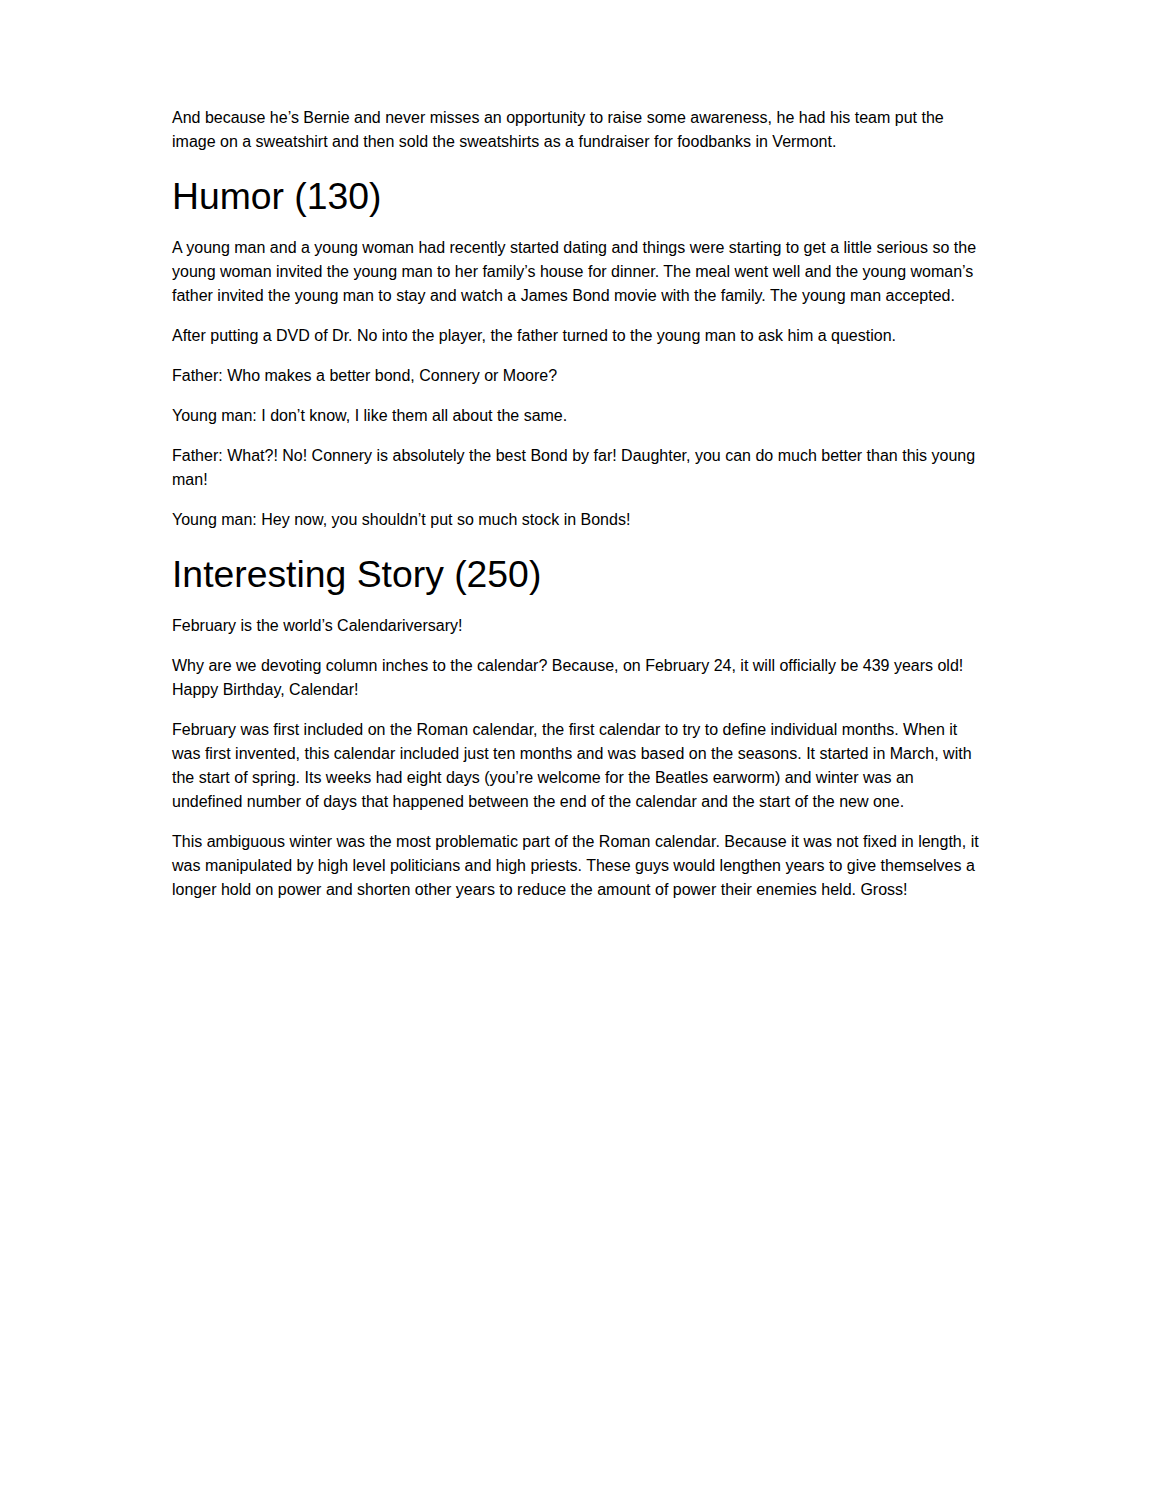And because he’s Bernie and never misses an opportunity to raise some awareness, he had his team put the image on a sweatshirt and then sold the sweatshirts as a fundraiser for foodbanks in Vermont.
Humor (130)
A young man and a young woman had recently started dating and things were starting to get a little serious so the young woman invited the young man to her family’s house for dinner. The meal went well and the young woman’s father invited the young man to stay and watch a James Bond movie with the family. The young man accepted.
After putting a DVD of Dr. No into the player, the father turned to the young man to ask him a question.
Father: Who makes a better bond, Connery or Moore?
Young man: I don’t know, I like them all about the same.
Father: What?! No! Connery is absolutely the best Bond by far! Daughter, you can do much better than this young man!
Young man: Hey now, you shouldn’t put so much stock in Bonds!
Interesting Story (250)
February is the world’s Calendariversary!
Why are we devoting column inches to the calendar? Because, on February 24, it will officially be 439 years old! Happy Birthday, Calendar!
February was first included on the Roman calendar, the first calendar to try to define individual months. When it was first invented, this calendar included just ten months and was based on the seasons. It started in March, with the start of spring. Its weeks had eight days (you’re welcome for the Beatles earworm) and winter was an undefined number of days that happened between the end of the calendar and the start of the new one.
This ambiguous winter was the most problematic part of the Roman calendar. Because it was not fixed in length, it was manipulated by high level politicians and high priests. These guys would lengthen years to give themselves a longer hold on power and shorten other years to reduce the amount of power their enemies held. Gross!